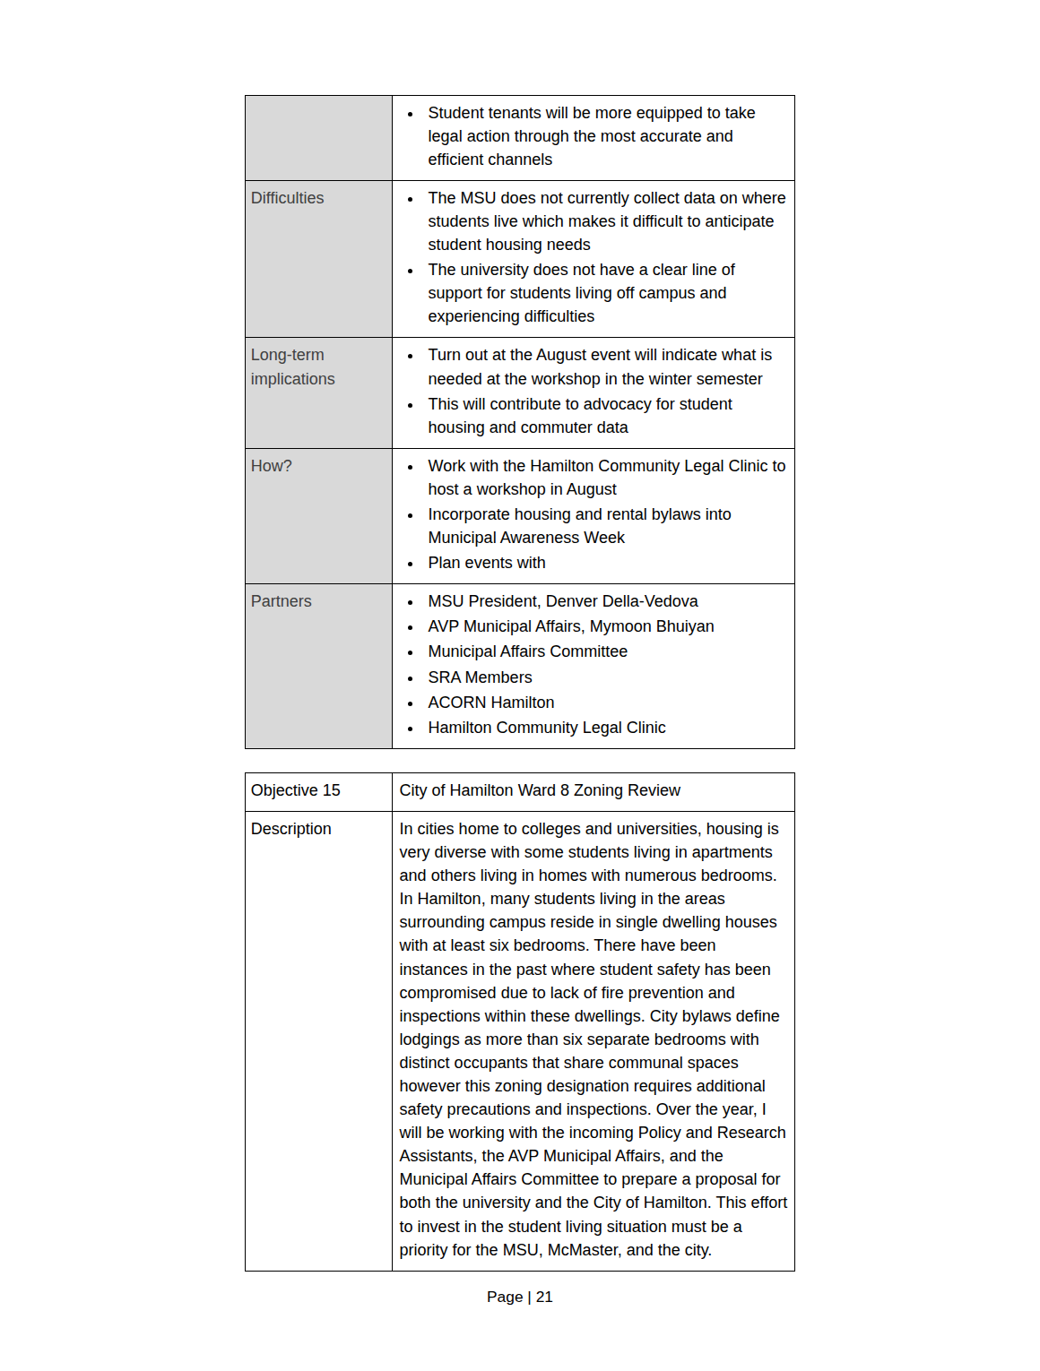| | Student tenants will be more equipped to take legal action through the most accurate and efficient channels |
| Difficulties | The MSU does not currently collect data on where students live which makes it difficult to anticipate student housing needs The university does not have a clear line of support for students living off campus and experiencing difficulties |
| Long-term implications | Turn out at the August event will indicate what is needed at the workshop in the winter semester This will contribute to advocacy for student housing and commuter data |
| How? | Work with the Hamilton Community Legal Clinic to host a workshop in August Incorporate housing and rental bylaws into Municipal Awareness Week Plan events with |
| Partners | MSU President, Denver Della-Vedova AVP Municipal Affairs, Mymoon Bhuiyan Municipal Affairs Committee SRA Members ACORN Hamilton Hamilton Community Legal Clinic |
| Objective 15 | City of Hamilton Ward 8 Zoning Review |
| Description | In cities home to colleges and universities, housing is very diverse with some students living in apartments and others living in homes with numerous bedrooms. In Hamilton, many students living in the areas surrounding campus reside in single dwelling houses with at least six bedrooms. There have been instances in the past where student safety has been compromised due to lack of fire prevention and inspections within these dwellings. City bylaws define lodgings as more than six separate bedrooms with distinct occupants that share communal spaces however this zoning designation requires additional safety precautions and inspections. Over the year, I will be working with the incoming Policy and Research Assistants, the AVP Municipal Affairs, and the Municipal Affairs Committee to prepare a proposal for both the university and the City of Hamilton. This effort to invest in the student living situation must be a priority for the MSU, McMaster, and the city. |
Page | 21